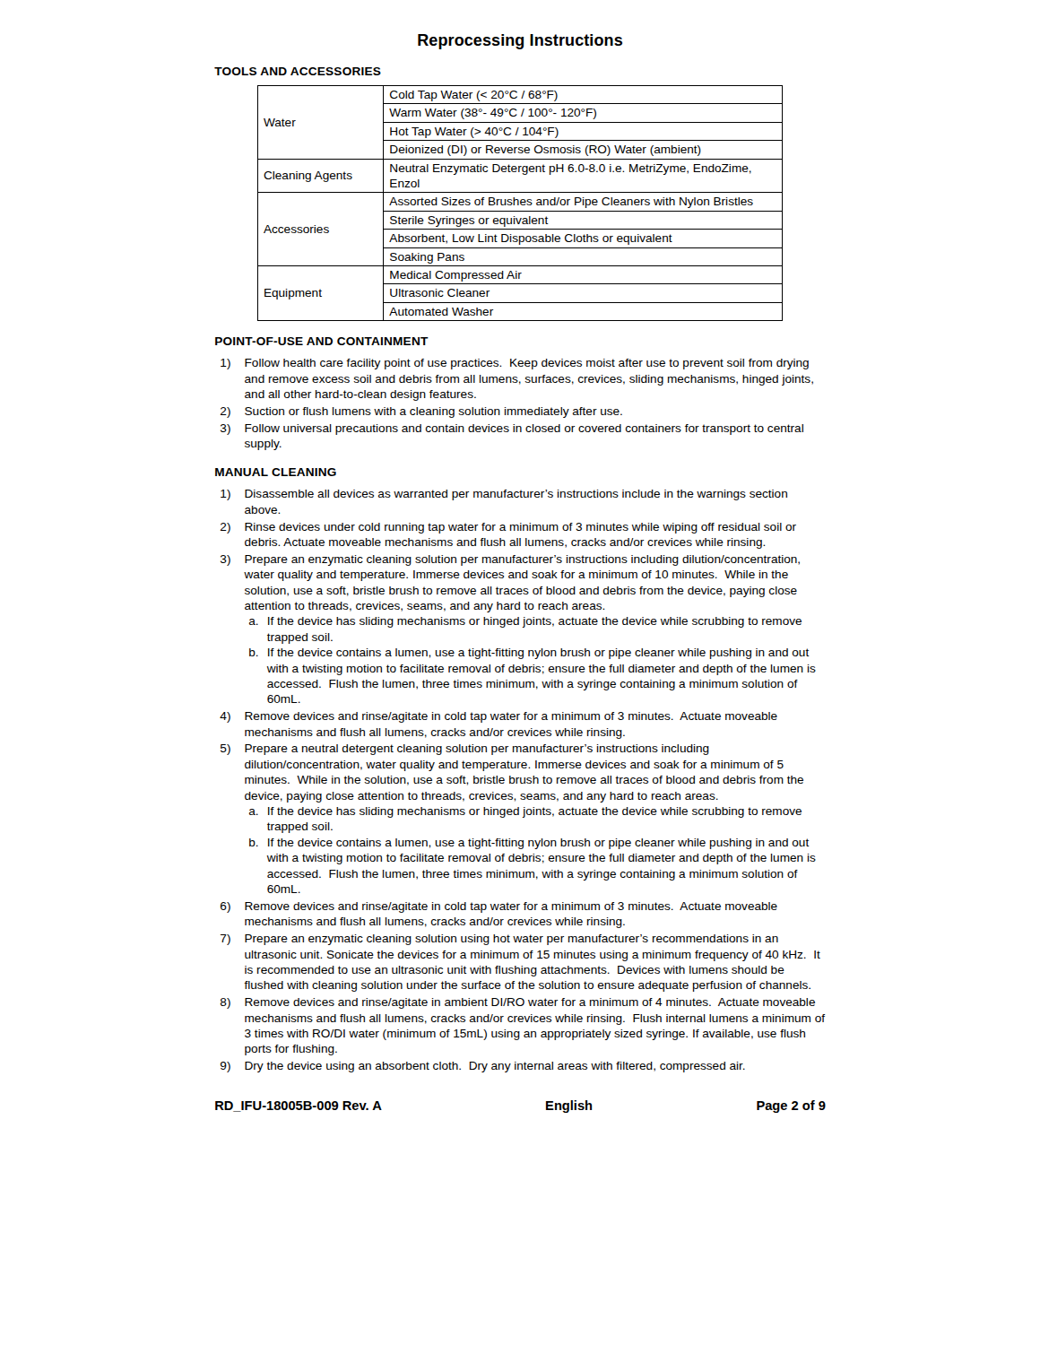Reprocessing Instructions
TOOLS AND ACCESSORIES
| Water | Cold Tap Water (< 20°C / 68°F) |
| Warm Water (38°- 49°C / 100°- 120°F) |
| Hot Tap Water (> 40°C / 104°F) |
| Deionized (DI) or Reverse Osmosis (RO) Water (ambient) |
| Cleaning Agents | Neutral Enzymatic Detergent pH 6.0-8.0 i.e. MetriZyme, EndoZime, Enzol |
| Accessories | Assorted Sizes of Brushes and/or Pipe Cleaners with Nylon Bristles |
| Sterile Syringes or equivalent |
| Absorbent, Low Lint Disposable Cloths or equivalent |
| Soaking Pans |
| Equipment | Medical Compressed Air |
| Ultrasonic Cleaner |
| Automated Washer |
POINT-OF-USE AND CONTAINMENT
Follow health care facility point of use practices. Keep devices moist after use to prevent soil from drying and remove excess soil and debris from all lumens, surfaces, crevices, sliding mechanisms, hinged joints, and all other hard-to-clean design features.
Suction or flush lumens with a cleaning solution immediately after use.
Follow universal precautions and contain devices in closed or covered containers for transport to central supply.
MANUAL CLEANING
Disassemble all devices as warranted per manufacturer’s instructions include in the warnings section above.
Rinse devices under cold running tap water for a minimum of 3 minutes while wiping off residual soil or debris. Actuate moveable mechanisms and flush all lumens, cracks and/or crevices while rinsing.
Prepare an enzymatic cleaning solution per manufacturer’s instructions including dilution/concentration, water quality and temperature. Immerse devices and soak for a minimum of 10 minutes. While in the solution, use a soft, bristle brush to remove all traces of blood and debris from the device, paying close attention to threads, crevices, seams, and any hard to reach areas.
If the device has sliding mechanisms or hinged joints, actuate the device while scrubbing to remove trapped soil.
If the device contains a lumen, use a tight-fitting nylon brush or pipe cleaner while pushing in and out with a twisting motion to facilitate removal of debris; ensure the full diameter and depth of the lumen is accessed. Flush the lumen, three times minimum, with a syringe containing a minimum solution of 60mL.
Remove devices and rinse/agitate in cold tap water for a minimum of 3 minutes. Actuate moveable mechanisms and flush all lumens, cracks and/or crevices while rinsing.
Prepare a neutral detergent cleaning solution per manufacturer’s instructions including dilution/concentration, water quality and temperature. Immerse devices and soak for a minimum of 5 minutes. While in the solution, use a soft, bristle brush to remove all traces of blood and debris from the device, paying close attention to threads, crevices, seams, and any hard to reach areas.
If the device has sliding mechanisms or hinged joints, actuate the device while scrubbing to remove trapped soil.
If the device contains a lumen, use a tight-fitting nylon brush or pipe cleaner while pushing in and out with a twisting motion to facilitate removal of debris; ensure the full diameter and depth of the lumen is accessed. Flush the lumen, three times minimum, with a syringe containing a minimum solution of 60mL.
Remove devices and rinse/agitate in cold tap water for a minimum of 3 minutes. Actuate moveable mechanisms and flush all lumens, cracks and/or crevices while rinsing.
Prepare an enzymatic cleaning solution using hot water per manufacturer’s recommendations in an ultrasonic unit. Sonicate the devices for a minimum of 15 minutes using a minimum frequency of 40 kHz. It is recommended to use an ultrasonic unit with flushing attachments. Devices with lumens should be flushed with cleaning solution under the surface of the solution to ensure adequate perfusion of channels.
Remove devices and rinse/agitate in ambient DI/RO water for a minimum of 4 minutes. Actuate moveable mechanisms and flush all lumens, cracks and/or crevices while rinsing. Flush internal lumens a minimum of 3 times with RO/DI water (minimum of 15mL) using an appropriately sized syringe. If available, use flush ports for flushing.
Dry the device using an absorbent cloth. Dry any internal areas with filtered, compressed air.
RD_IFU-18005B-009 Rev. A
English
Page 2 of 9